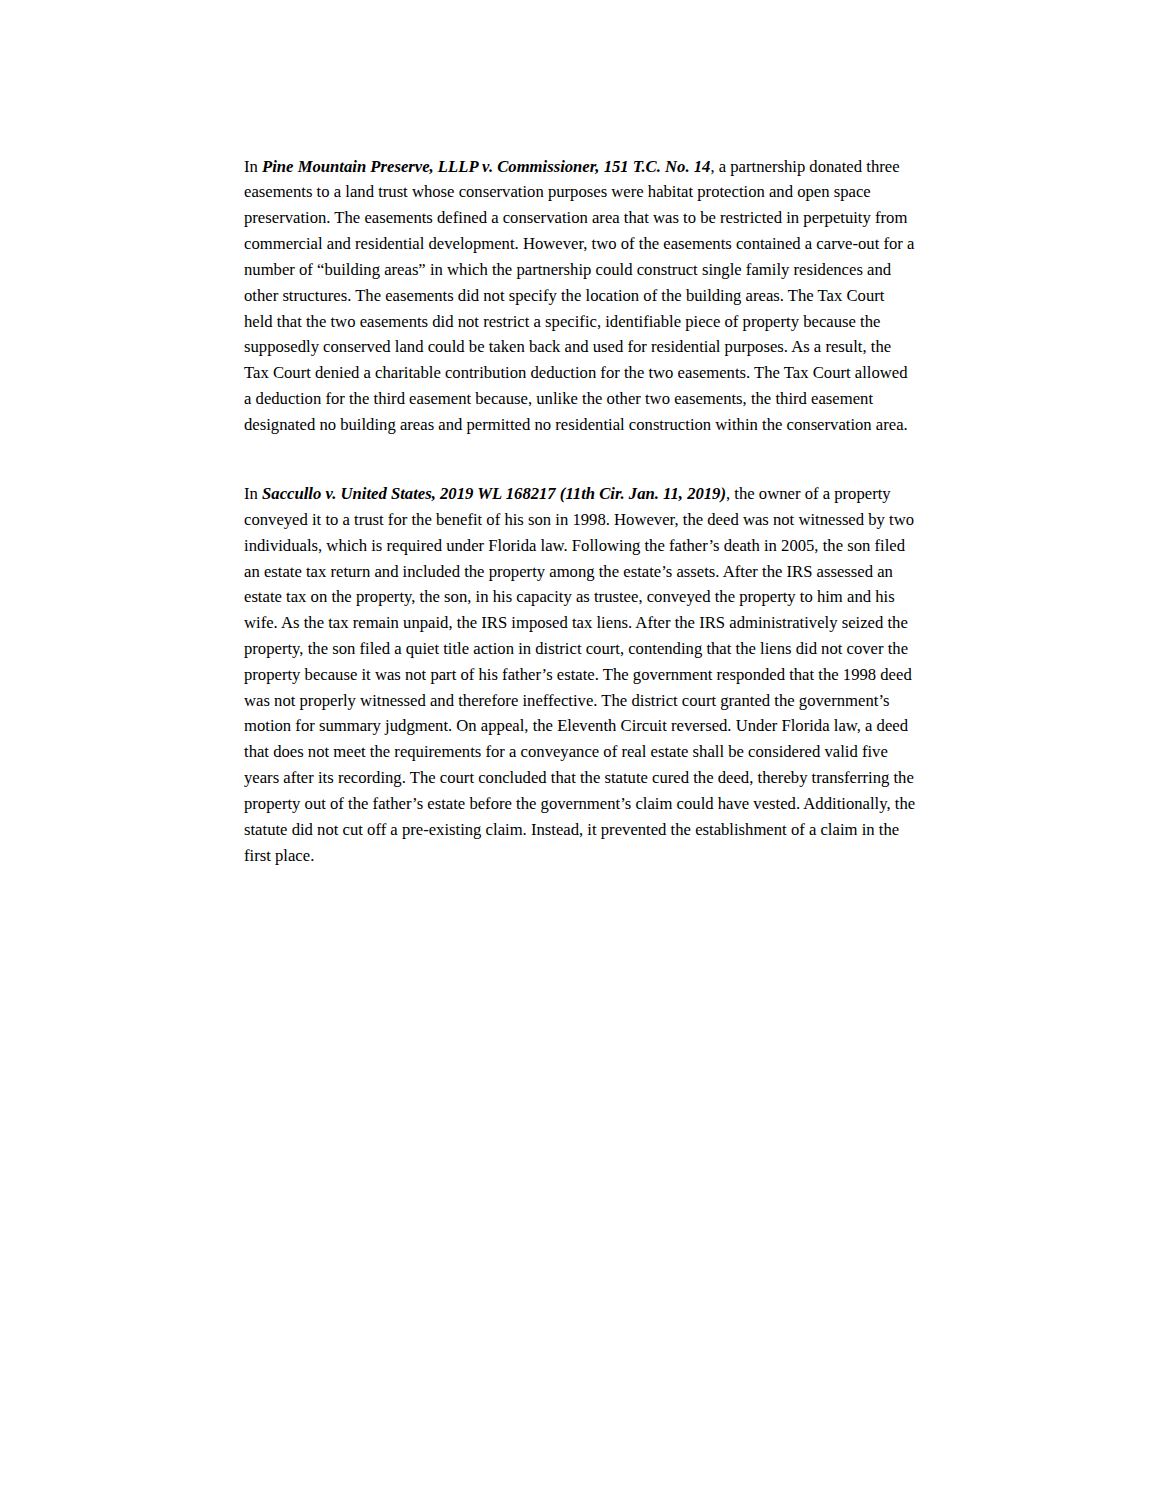In Pine Mountain Preserve, LLLP v. Commissioner, 151 T.C. No. 14, a partnership donated three easements to a land trust whose conservation purposes were habitat protection and open space preservation. The easements defined a conservation area that was to be restricted in perpetuity from commercial and residential development. However, two of the easements contained a carve-out for a number of “building areas” in which the partnership could construct single family residences and other structures. The easements did not specify the location of the building areas. The Tax Court held that the two easements did not restrict a specific, identifiable piece of property because the supposedly conserved land could be taken back and used for residential purposes. As a result, the Tax Court denied a charitable contribution deduction for the two easements. The Tax Court allowed a deduction for the third easement because, unlike the other two easements, the third easement designated no building areas and permitted no residential construction within the conservation area.
In Saccullo v. United States, 2019 WL 168217 (11th Cir. Jan. 11, 2019), the owner of a property conveyed it to a trust for the benefit of his son in 1998. However, the deed was not witnessed by two individuals, which is required under Florida law. Following the father’s death in 2005, the son filed an estate tax return and included the property among the estate’s assets. After the IRS assessed an estate tax on the property, the son, in his capacity as trustee, conveyed the property to him and his wife. As the tax remain unpaid, the IRS imposed tax liens. After the IRS administratively seized the property, the son filed a quiet title action in district court, contending that the liens did not cover the property because it was not part of his father’s estate. The government responded that the 1998 deed was not properly witnessed and therefore ineffective. The district court granted the government’s motion for summary judgment. On appeal, the Eleventh Circuit reversed. Under Florida law, a deed that does not meet the requirements for a conveyance of real estate shall be considered valid five years after its recording. The court concluded that the statute cured the deed, thereby transferring the property out of the father’s estate before the government’s claim could have vested. Additionally, the statute did not cut off a pre-existing claim. Instead, it prevented the establishment of a claim in the first place.